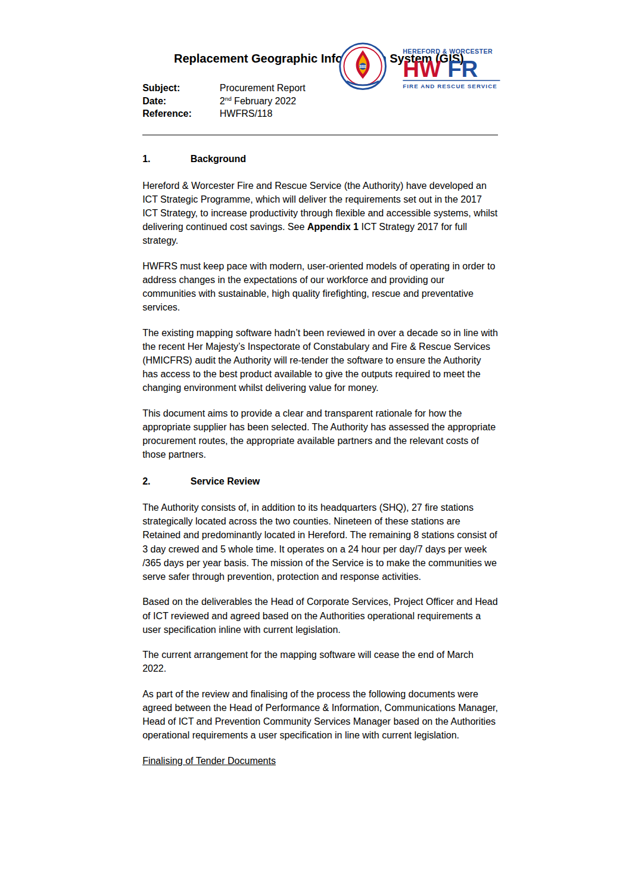Hereford & Worcester Fire and Rescue Service 888 HEREFORD & WORCESTER HW FR FIRE AND RESCUE SERVICE
Replacement Geographic Information System (GIS)
Subject: Procurement Report
Date: 2nd February 2022
Reference: HWFRS/118
Background
Hereford & Worcester Fire and Rescue Service (the Authority) have developed an ICT Strategic Programme, which will deliver the requirements set out in the 2017 ICT Strategy, to increase productivity through flexible and accessible systems, whilst delivering continued cost savings. See Appendix 1 ICT Strategy 2017 for full strategy.
HWFRS must keep pace with modern, user-oriented models of operating in order to address changes in the expectations of our workforce and providing our communities with sustainable, high quality firefighting, rescue and preventative services.
The existing mapping software hadn’t been reviewed in over a decade so in line with the recent Her Majesty’s Inspectorate of Constabulary and Fire & Rescue Services (HMICFRS) audit the Authority will re-tender the software to ensure the Authority has access to the best product available to give the outputs required to meet the changing environment whilst delivering value for money.
This document aims to provide a clear and transparent rationale for how the appropriate supplier has been selected. The Authority has assessed the appropriate procurement routes, the appropriate available partners and the relevant costs of those partners.
Service Review
The Authority consists of, in addition to its headquarters (SHQ), 27 fire stations strategically located across the two counties. Nineteen of these stations are Retained and predominantly located in Hereford. The remaining 8 stations consist of 3 day crewed and 5 whole time. It operates on a 24 hour per day/7 days per week /365 days per year basis. The mission of the Service is to make the communities we serve safer through prevention, protection and response activities.
Based on the deliverables the Head of Corporate Services, Project Officer and Head of ICT reviewed and agreed based on the Authorities operational requirements a user specification inline with current legislation.
The current arrangement for the mapping software will cease the end of March 2022.
As part of the review and finalising of the process the following documents were agreed between the Head of Performance & Information, Communications Manager, Head of ICT and Prevention Community Services Manager based on the Authorities operational requirements a user specification in line with current legislation.
Finalising of Tender Documents